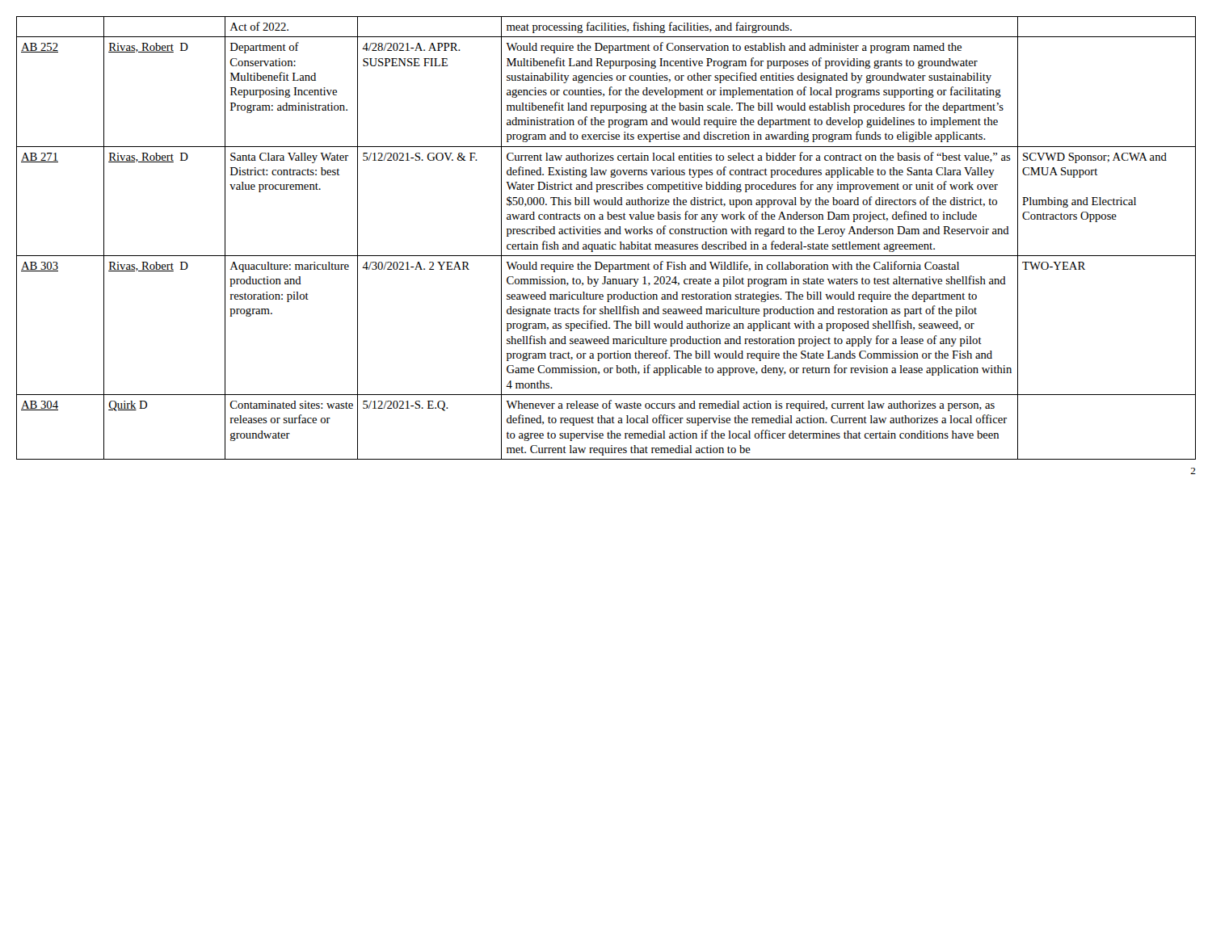| | | Act of 2022. | | meat processing facilities, fishing facilities, and fairgrounds. | |
| AB 252 | Rivas, Robert D | Department of Conservation: Multibenefit Land Repurposing Incentive Program: administration. | 4/28/2021-A. APPR. SUSPENSE FILE | Would require the Department of Conservation to establish and administer a program named the Multibenefit Land Repurposing Incentive Program for purposes of providing grants to groundwater sustainability agencies or counties, or other specified entities designated by groundwater sustainability agencies or counties, for the development or implementation of local programs supporting or facilitating multibenefit land repurposing at the basin scale. The bill would establish procedures for the department’s administration of the program and would require the department to develop guidelines to implement the program and to exercise its expertise and discretion in awarding program funds to eligible applicants. | |
| AB 271 | Rivas, Robert D | Santa Clara Valley Water District: contracts: best value procurement. | 5/12/2021-S. GOV. & F. | Current law authorizes certain local entities to select a bidder for a contract on the basis of “best value,” as defined. Existing law governs various types of contract procedures applicable to the Santa Clara Valley Water District and prescribes competitive bidding procedures for any improvement or unit of work over $50,000. This bill would authorize the district, upon approval by the board of directors of the district, to award contracts on a best value basis for any work of the Anderson Dam project, defined to include prescribed activities and works of construction with regard to the Leroy Anderson Dam and Reservoir and certain fish and aquatic habitat measures described in a federal-state settlement agreement. | SCVWD Sponsor; ACWA and CMUA Support Plumbing and Electrical Contractors Oppose |
| AB 303 | Rivas, Robert D | Aquaculture: mariculture production and restoration: pilot program. | 4/30/2021-A. 2 YEAR | Would require the Department of Fish and Wildlife, in collaboration with the California Coastal Commission, to, by January 1, 2024, create a pilot program in state waters to test alternative shellfish and seaweed mariculture production and restoration strategies. The bill would require the department to designate tracts for shellfish and seaweed mariculture production and restoration as part of the pilot program, as specified. The bill would authorize an applicant with a proposed shellfish, seaweed, or shellfish and seaweed mariculture production and restoration project to apply for a lease of any pilot program tract, or a portion thereof. The bill would require the State Lands Commission or the Fish and Game Commission, or both, if applicable to approve, deny, or return for revision a lease application within 4 months. | TWO-YEAR |
| AB 304 | Quirk D | Contaminated sites: waste releases or surface or groundwater | 5/12/2021-S. E.Q. | Whenever a release of waste occurs and remedial action is required, current law authorizes a person, as defined, to request that a local officer supervise the remedial action. Current law authorizes a local officer to agree to supervise the remedial action if the local officer determines that certain conditions have been met. Current law requires that remedial action to be | |
2